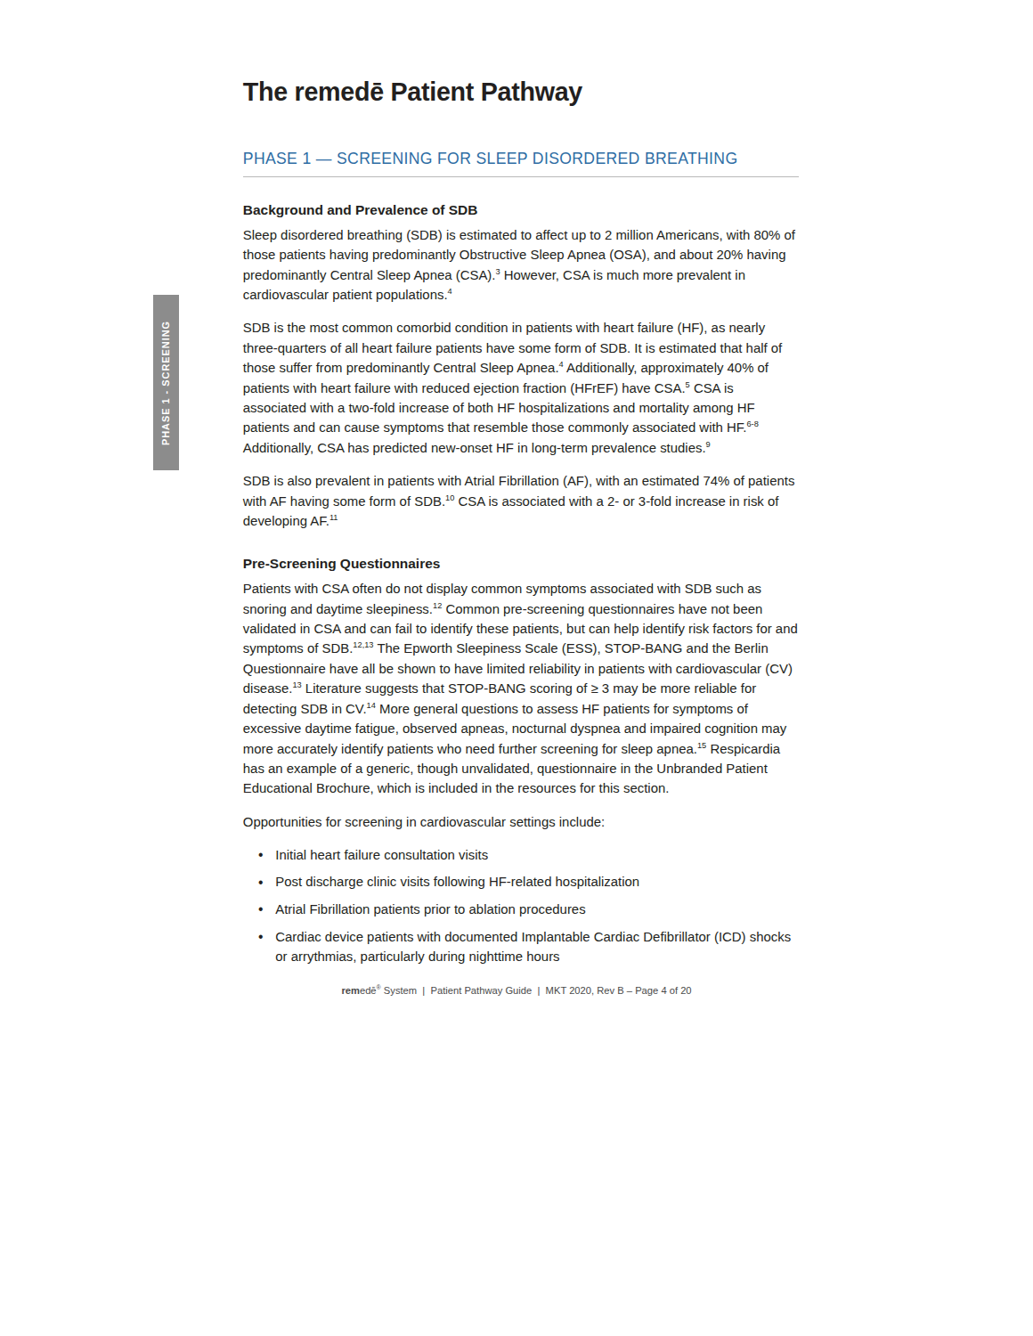PHASE 1 - SCREENING
The remedē Patient Pathway
PHASE 1 — SCREENING FOR SLEEP DISORDERED BREATHING
Background and Prevalence of SDB
Sleep disordered breathing (SDB) is estimated to affect up to 2 million Americans, with 80% of those patients having predominantly Obstructive Sleep Apnea (OSA), and about 20% having predominantly Central Sleep Apnea (CSA).3 However, CSA is much more prevalent in cardiovascular patient populations.4
SDB is the most common comorbid condition in patients with heart failure (HF), as nearly three-quarters of all heart failure patients have some form of SDB. It is estimated that half of those suffer from predominantly Central Sleep Apnea.4 Additionally, approximately 40% of patients with heart failure with reduced ejection fraction (HFrEF) have CSA.5 CSA is associated with a two-fold increase of both HF hospitalizations and mortality among HF patients and can cause symptoms that resemble those commonly associated with HF.6-8 Additionally, CSA has predicted new-onset HF in long-term prevalence studies.9
SDB is also prevalent in patients with Atrial Fibrillation (AF), with an estimated 74% of patients with AF having some form of SDB.10 CSA is associated with a 2- or 3-fold increase in risk of developing AF.11
Pre-Screening Questionnaires
Patients with CSA often do not display common symptoms associated with SDB such as snoring and daytime sleepiness.12 Common pre-screening questionnaires have not been validated in CSA and can fail to identify these patients, but can help identify risk factors for and symptoms of SDB.12,13 The Epworth Sleepiness Scale (ESS), STOP-BANG and the Berlin Questionnaire have all be shown to have limited reliability in patients with cardiovascular (CV) disease.13 Literature suggests that STOP-BANG scoring of ≥ 3 may be more reliable for detecting SDB in CV.14 More general questions to assess HF patients for symptoms of excessive daytime fatigue, observed apneas, nocturnal dyspnea and impaired cognition may more accurately identify patients who need further screening for sleep apnea.15 Respicardia has an example of a generic, though unvalidated, questionnaire in the Unbranded Patient Educational Brochure, which is included in the resources for this section.
Opportunities for screening in cardiovascular settings include:
Initial heart failure consultation visits
Post discharge clinic visits following HF-related hospitalization
Atrial Fibrillation patients prior to ablation procedures
Cardiac device patients with documented Implantable Cardiac Defibrillator (ICD) shocks or arrythmias, particularly during nighttime hours
remedē® System | Patient Pathway Guide | MKT 2020, Rev B – Page 4 of 20